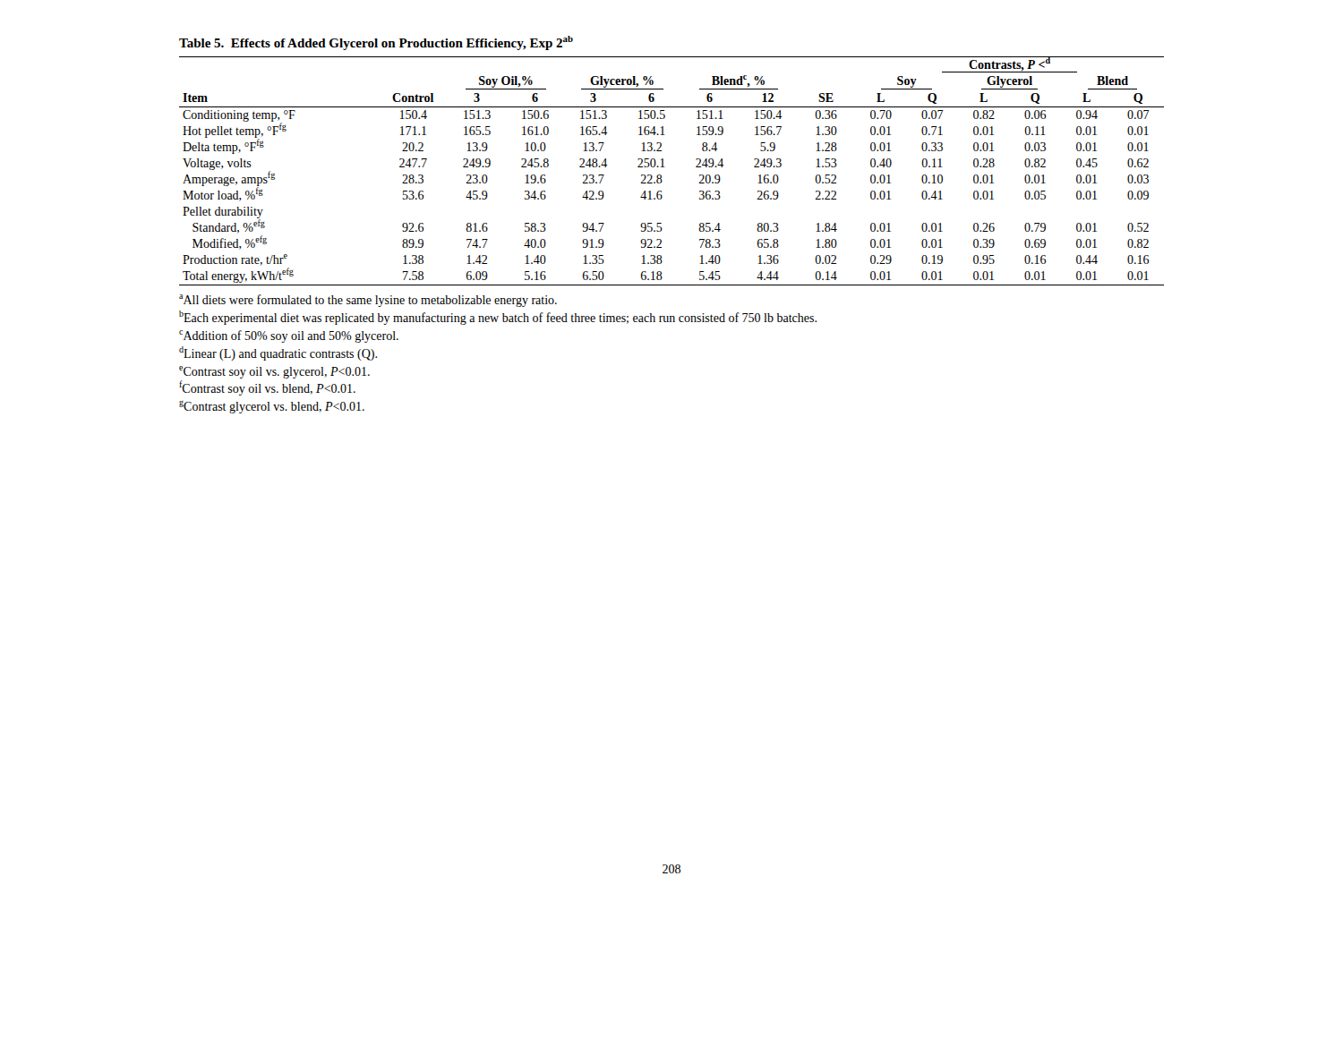Table 5. Effects of Added Glycerol on Production Efficiency, Exp 2ab
| | | | | | | Contrasts, P < d |
| --- | --- | --- | --- | --- | --- | --- |
| | | Soy Oil,% | Glycerol, % | Blend c , % | | Soy | Glycerol | Blend |
| Item | Control | 3 | 6 | 3 | 6 | 6 | 12 | SE | L | Q | L | Q | L | Q |
| Conditioning temp, °F | 150.4 | 151.3 | 150.6 | 151.3 | 150.5 | 151.1 | 150.4 | 0.36 | 0.70 | 0.07 | 0.82 | 0.06 | 0.94 | 0.07 |
| Hot pellet temp, °F fg | 171.1 | 165.5 | 161.0 | 165.4 | 164.1 | 159.9 | 156.7 | 1.30 | 0.01 | 0.71 | 0.01 | 0.11 | 0.01 | 0.01 |
| Delta temp, °F fg | 20.2 | 13.9 | 10.0 | 13.7 | 13.2 | 8.4 | 5.9 | 1.28 | 0.01 | 0.33 | 0.01 | 0.03 | 0.01 | 0.01 |
| Voltage, volts | 247.7 | 249.9 | 245.8 | 248.4 | 250.1 | 249.4 | 249.3 | 1.53 | 0.40 | 0.11 | 0.28 | 0.82 | 0.45 | 0.62 |
| Amperage, amps fg | 28.3 | 23.0 | 19.6 | 23.7 | 22.8 | 20.9 | 16.0 | 0.52 | 0.01 | 0.10 | 0.01 | 0.01 | 0.01 | 0.03 |
| Motor load, % fg | 53.6 | 45.9 | 34.6 | 42.9 | 41.6 | 36.3 | 26.9 | 2.22 | 0.01 | 0.41 | 0.01 | 0.05 | 0.01 | 0.09 |
| Pellet durability | | | | | | | | | | | | | | |
| Standard, % efg | 92.6 | 81.6 | 58.3 | 94.7 | 95.5 | 85.4 | 80.3 | 1.84 | 0.01 | 0.01 | 0.26 | 0.79 | 0.01 | 0.52 |
| Modified, % efg | 89.9 | 74.7 | 40.0 | 91.9 | 92.2 | 78.3 | 65.8 | 1.80 | 0.01 | 0.01 | 0.39 | 0.69 | 0.01 | 0.82 |
| Production rate, t/hr e | 1.38 | 1.42 | 1.40 | 1.35 | 1.38 | 1.40 | 1.36 | 0.02 | 0.29 | 0.19 | 0.95 | 0.16 | 0.44 | 0.16 |
| Total energy, kWh/t efg | 7.58 | 6.09 | 5.16 | 6.50 | 6.18 | 5.45 | 4.44 | 0.14 | 0.01 | 0.01 | 0.01 | 0.01 | 0.01 | 0.01 |
aAll diets were formulated to the same lysine to metabolizable energy ratio.
bEach experimental diet was replicated by manufacturing a new batch of feed three times; each run consisted of 750 lb batches.
cAddition of 50% soy oil and 50% glycerol.
dLinear (L) and quadratic contrasts (Q).
eContrast soy oil vs. glycerol, P<0.01.
fContrast soy oil vs. blend, P<0.01.
gContrast glycerol vs. blend, P<0.01.
208